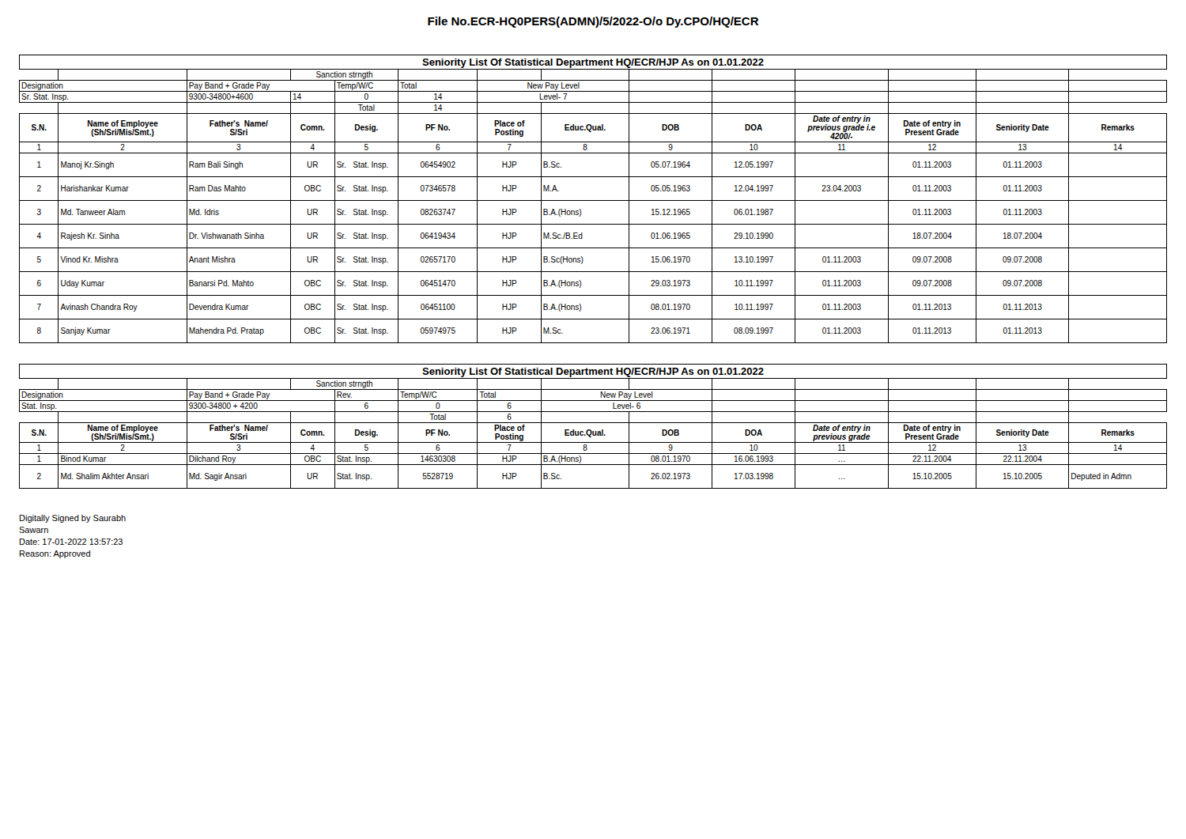File No.ECR-HQ0PERS(ADMN)/5/2022-O/o Dy.CPO/HQ/ECR
| Seniority List Of Statistical Department HQ/ECR/HJP As on 01.01.2022 |
| | | | Sanction strngth | | | | | | | | | |
| Designation | Pay Band + Grade Pay | Temp/W/C | Total | New Pay Level | | | | | | |
| Sr. Stat. Insp. | 9300-34800+4600 | 14 | 0 | 14 | Level- 7 | | | | | | |
| | | | | Total | 14 | | | | | | | | |
| S.N. | Name of Employee (Sh/Sri/Mis/Smt.) | Father's Name/ S/Sri | Comn. | Desig. | PF No. | Place of Posting | Educ.Qual. | DOB | DOA | Date of entry in previous grade i.e 4200/- | Date of entry in Present Grade | Seniority Date | Remarks |
| 1 | 2 | 3 | 4 | 5 | 6 | 7 | 8 | 9 | 10 | 11 | 12 | 13 | 14 |
| 1 | Manoj Kr.Singh | Ram Bali Singh | UR | Sr. Stat. Insp. | 06454902 | HJP | B.Sc. | 05.07.1964 | 12.05.1997 | | 01.11.2003 | 01.11.2003 | |
| 2 | Harishankar Kumar | Ram Das Mahto | OBC | Sr. Stat. Insp. | 07346578 | HJP | M.A. | 05.05.1963 | 12.04.1997 | 23.04.2003 | 01.11.2003 | 01.11.2003 | |
| 3 | Md. Tanweer Alam | Md. Idris | UR | Sr. Stat. Insp. | 08263747 | HJP | B.A.(Hons) | 15.12.1965 | 06.01.1987 | | 01.11.2003 | 01.11.2003 | |
| 4 | Rajesh Kr. Sinha | Dr. Vishwanath Sinha | UR | Sr. Stat. Insp. | 06419434 | HJP | M.Sc./B.Ed | 01.06.1965 | 29.10.1990 | | 18.07.2004 | 18.07.2004 | |
| 5 | Vinod Kr. Mishra | Anant Mishra | UR | Sr. Stat. Insp. | 02657170 | HJP | B.Sc(Hons) | 15.06.1970 | 13.10.1997 | 01.11.2003 | 09.07.2008 | 09.07.2008 | |
| 6 | Uday Kumar | Banarsi Pd. Mahto | OBC | Sr. Stat. Insp. | 06451470 | HJP | B.A.(Hons) | 29.03.1973 | 10.11.1997 | 01.11.2003 | 09.07.2008 | 09.07.2008 | |
| 7 | Avinash Chandra Roy | Devendra Kumar | OBC | Sr. Stat. Insp. | 06451100 | HJP | B.A.(Hons) | 08.01.1970 | 10.11.1997 | 01.11.2003 | 01.11.2013 | 01.11.2013 | |
| 8 | Sanjay Kumar | Mahendra Pd. Pratap | OBC | Sr. Stat. Insp. | 05974975 | HJP | M.Sc. | 23.06.1971 | 08.09.1997 | 01.11.2003 | 01.11.2013 | 01.11.2013 | |
| Seniority List Of Statistical Department HQ/ECR/HJP As on 01.01.2022 |
| | | | Sanction strngth | | | | | | | | | |
| Designation | Pay Band + Grade Pay | Rev. | Temp/W/C | Total | New Pay Level | | | | | |
| Stat. Insp. | 9300-34800 + 4200 | 6 | 0 | 6 | Level- 6 | | | | | |
| | | | | | Total | 6 | | | | | | | |
| S.N. | Name of Employee (Sh/Sri/Mis/Smt.) | Father's Name/ S/Sri | Comn. | Desig. | PF No. | Place of Posting | Educ.Qual. | DOB | DOA | Date of entry in previous grade | Date of entry in Present Grade | Seniority Date | Remarks |
| 1 | 2 | 3 | 4 | 5 | 6 | 7 | 8 | 9 | 10 | 11 | 12 | 13 | 14 |
| 1 | Binod Kumar | Dilchand Roy | OBC | Stat. Insp. | 14630308 | HJP | B.A.(Hons) | 08.01.1970 | 16.06.1993 | … | 22.11.2004 | 22.11.2004 | |
| 2 | Md. Shalim Akhter Ansari | Md. Sagir Ansari | UR | Stat. Insp. | 5528719 | HJP | B.Sc. | 26.02.1973 | 17.03.1998 | … | 15.10.2005 | 15.10.2005 | Deputed in Admn |
Digitally Signed by Saurabh
Sawarn
Date: 17-01-2022 13:57:23
Reason: Approved